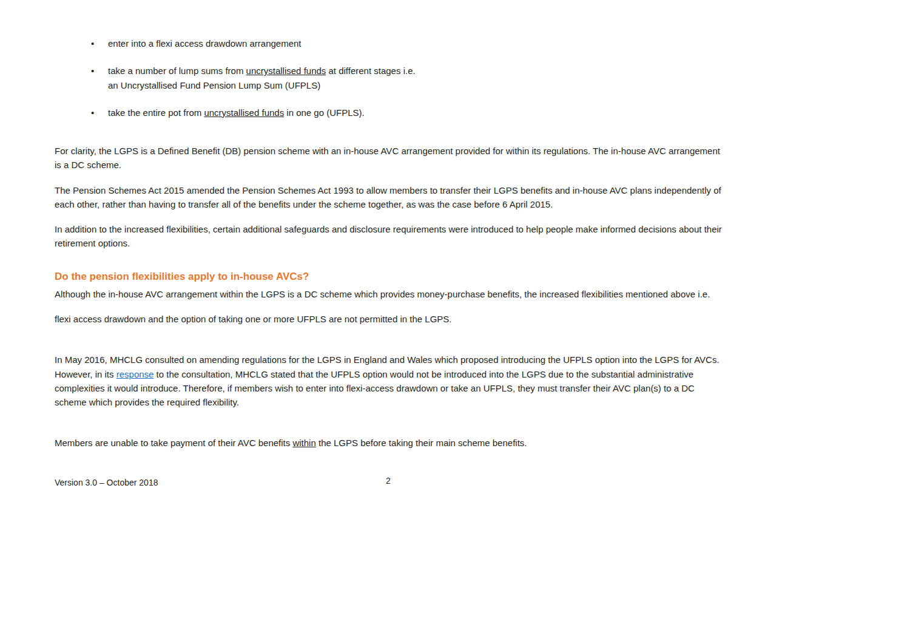enter into a flexi access drawdown arrangement
take a number of lump sums from uncrystallised funds at different stages i.e.
an Uncrystallised Fund Pension Lump Sum (UFPLS)
take the entire pot from uncrystallised funds in one go (UFPLS).
For clarity, the LGPS is a Defined Benefit (DB) pension scheme with an in-house AVC arrangement provided for within its regulations. The in-house AVC arrangement is a DC scheme.
The Pension Schemes Act 2015 amended the Pension Schemes Act 1993 to allow members to transfer their LGPS benefits and in-house AVC plans independently of each other, rather than having to transfer all of the benefits under the scheme together, as was the case before 6 April 2015.
In addition to the increased flexibilities, certain additional safeguards and disclosure requirements were introduced to help people make informed decisions about their retirement options.
Do the pension flexibilities apply to in-house AVCs?
Although the in-house AVC arrangement within the LGPS is a DC scheme which provides money-purchase benefits, the increased flexibilities mentioned above i.e.
flexi access drawdown and the option of taking one or more UFPLS are not permitted in the LGPS.
In May 2016, MHCLG consulted on amending regulations for the LGPS in England and Wales which proposed introducing the UFPLS option into the LGPS for AVCs. However, in its response to the consultation, MHCLG stated that the UFPLS option would not be introduced into the LGPS due to the substantial administrative complexities it would introduce. Therefore, if members wish to enter into flexi-access drawdown or take an UFPLS, they must transfer their AVC plan(s) to a DC scheme which provides the required flexibility.
Members are unable to take payment of their AVC benefits within the LGPS before taking their main scheme benefits.
2
Version 3.0 – October 2018